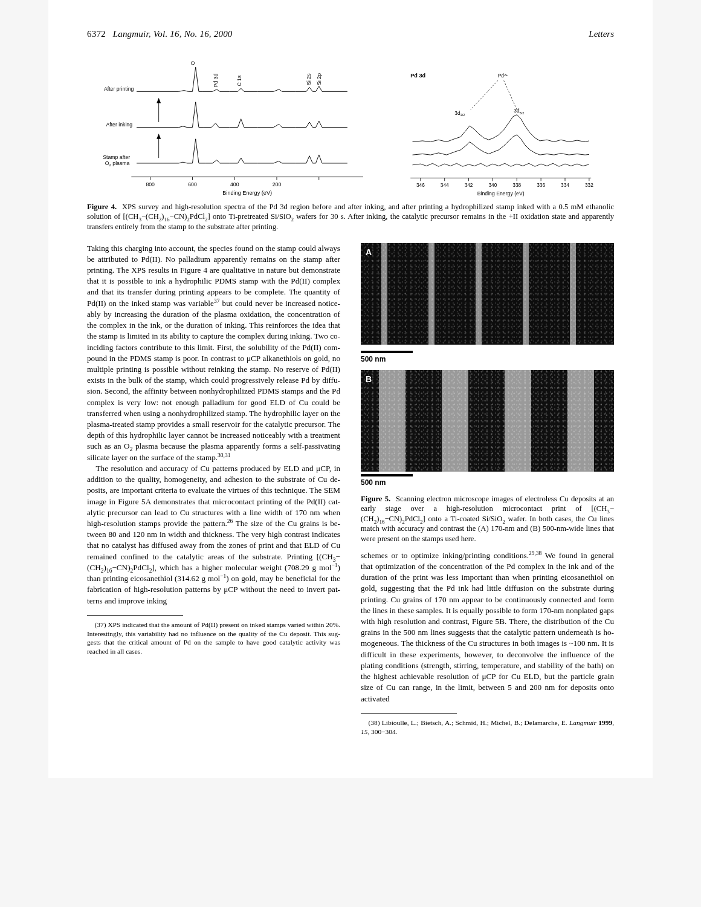6372 Langmuir, Vol. 16, No. 16, 2000
Letters
800 600 400 200 Binding Energy (eV) After printing After inking Stamp after O2 plasma O 1s Pd 3d C 1s Si 2s Si 2p
346 344 342 340 338 336 334 332 Binding Energy (eV) Pd 3d Pd2+ 3d3/2 3d5/2
Figure 4. XPS survey and high-resolution spectra of the Pd 3d region before and after inking, and after printing a hydrophilized stamp inked with a 0.5 mM ethanolic solution of [(CH3−(CH2)16−CN)2PdCl2] onto Ti-pretreated Si/SiO2 wafers for 30 s. After inking, the catalytic precursor remains in the +II oxidation state and apparently transfers entirely from the stamp to the substrate after printing.
Taking this charging into account, the species found on the stamp could always be attributed to Pd(II). No palladium apparently remains on the stamp after printing. The XPS results in Figure 4 are qualitative in nature but demonstrate that it is possible to ink a hydrophilic PDMS stamp with the Pd(II) complex and that its transfer during printing appears to be complete. The quantity of Pd(II) on the inked stamp was variable37 but could never be increased noticeably by increasing the duration of the plasma oxidation, the concentration of the complex in the ink, or the duration of inking. This reinforces the idea that the stamp is limited in its ability to capture the complex during inking. Two coinciding factors contribute to this limit. First, the solubility of the Pd(II) compound in the PDMS stamp is poor. In contrast to μCP alkanethiols on gold, no multiple printing is possible without reinking the stamp. No reserve of Pd(II) exists in the bulk of the stamp, which could progressively release Pd by diffusion. Second, the affinity between nonhydrophilized PDMS stamps and the Pd complex is very low: not enough palladium for good ELD of Cu could be transferred when using a nonhydrophilized stamp. The hydrophilic layer on the plasma-treated stamp provides a small reservoir for the catalytic precursor. The depth of this hydrophilic layer cannot be increased noticeably with a treatment such as an O2 plasma because the plasma apparently forms a self-passivating silicate layer on the surface of the stamp.30,31
The resolution and accuracy of Cu patterns produced by ELD and μCP, in addition to the quality, homogeneity, and adhesion to the substrate of Cu deposits, are important criteria to evaluate the virtues of this technique. The SEM image in Figure 5A demonstrates that microcontact printing of the Pd(II) catalytic precursor can lead to Cu structures with a line width of 170 nm when high-resolution stamps provide the pattern.26 The size of the Cu grains is between 80 and 120 nm in width and thickness. The very high contrast indicates that no catalyst has diffused away from the zones of print and that ELD of Cu remained confined to the catalytic areas of the substrate. Printing [(CH3−(CH2)16−CN)2PdCl2], which has a higher molecular weight (708.29 g mol−1) than printing eicosanethiol (314.62 g mol−1) on gold, may be beneficial for the fabrication of high-resolution patterns by μCP without the need to invert patterns and improve inking
(37) XPS indicated that the amount of Pd(II) present on inked stamps varied within 20%. Interestingly, this variability had no influence on the quality of the Cu deposit. This suggests that the critical amount of Pd on the sample to have good catalytic activity was reached in all cases.
A
500 nm
B
500 nm
Figure 5. Scanning electron microscope images of electroless Cu deposits at an early stage over a high-resolution microcontact print of [(CH3−(CH2)16−CN)2PdCl2] onto a Ti-coated Si/SiO2 wafer. In both cases, the Cu lines match with accuracy and contrast the (A) 170-nm and (B) 500-nm-wide lines that were present on the stamps used here.
schemes or to optimize inking/printing conditions.29,38 We found in general that optimization of the concentration of the Pd complex in the ink and of the duration of the print was less important than when printing eicosanethiol on gold, suggesting that the Pd ink had little diffusion on the substrate during printing. Cu grains of 170 nm appear to be continuously connected and form the lines in these samples. It is equally possible to form 170-nm nonplated gaps with high resolution and contrast, Figure 5B. There, the distribution of the Cu grains in the 500 nm lines suggests that the catalytic pattern underneath is homogeneous. The thickness of the Cu structures in both images is ~100 nm. It is difficult in these experiments, however, to deconvolve the influence of the plating conditions (strength, stirring, temperature, and stability of the bath) on the highest achievable resolution of μCP for Cu ELD, but the particle grain size of Cu can range, in the limit, between 5 and 200 nm for deposits onto activated
(38) Libioulle, L.; Bietsch, A.; Schmid, H.; Michel, B.; Delamarche, E. Langmuir 1999, 15, 300−304.